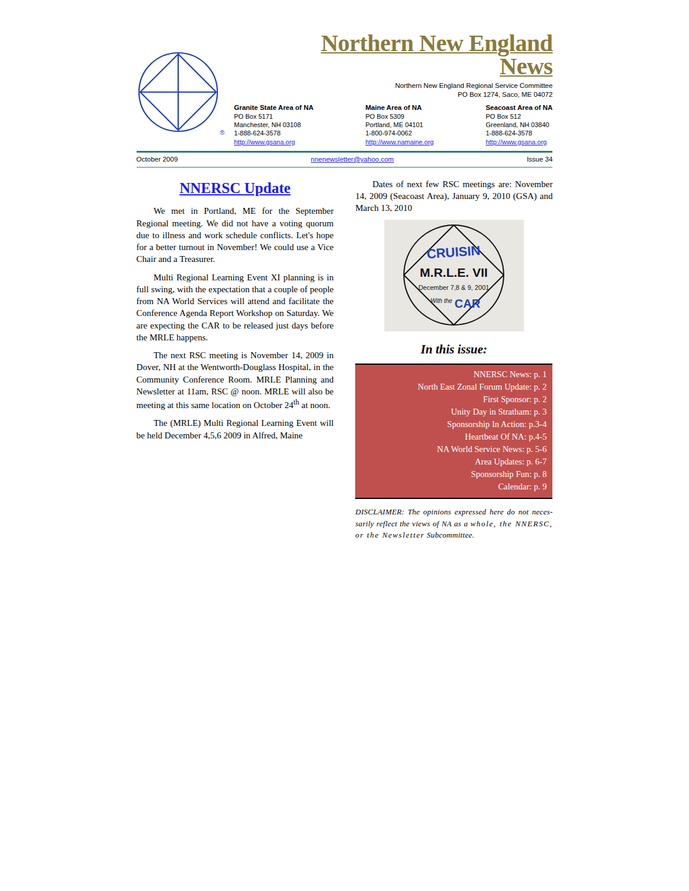®
Northern New England
News
Northern New England Regional Service Committee
PO Box 1274, Saco, ME 04072
Granite State Area of NA
PO Box 5171
Manchester, NH 03108
1-888-624-3578
http://www.gsana.org
Maine Area of NA
PO Box 5309
Portland, ME 04101
1-800-974-0062
http://www.namaine.org
Seacoast Area of NA
PO Box 512
Greenland, NH 03840
1-888-624-3578
http://www.gsana.org
October 2009
nnenewsletter@yahoo.com
Issue 34
NNERSC Update
We met in Portland, ME for the September Regional meeting. We did not have a voting quorum due to illness and work schedule conflicts. Let's hope for a better turnout in November! We could use a Vice Chair and a Treasurer.
Multi Regional Learning Event XI planning is in full swing, with the expectation that a couple of people from NA World Services will attend and facilitate the Conference Agenda Report Workshop on Saturday. We are expecting the CAR to be released just days before the MRLE happens.
The next RSC meeting is November 14, 2009 in Dover, NH at the Wentworth-Douglass Hospital, in the Community Conference Room. MRLE Planning and Newsletter at 11am, RSC @ noon. MRLE will also be meeting at this same location on October 24th at noon.
The (MRLE) Multi Regional Learning Event will be held December 4,5,6 2009 in Alfred, Maine
Dates of next few RSC meetings are: November 14, 2009 (Seacoast Area), January 9, 2010 (GSA) and March 13, 2010
CRUISIN M.R.L.E. VII December 7,8 & 9, 2001 With the CAR
In this issue:
NNERSC News: p. 1
North East Zonal Forum Update: p. 2
First Sponsor: p. 2
Unity Day in Stratham: p. 3
Sponsorship In Action: p.3-4
Heartbeat Of NA: p.4-5
NA World Service News: p. 5-6
Area Updates: p. 6-7
Sponsorship Fun: p. 8
Calendar: p. 9
DISCLAIMER: The opinions expressed here do not necessarily reflect the views of NA as a whole, the NNERSC, or the Newsletter Subcommittee.